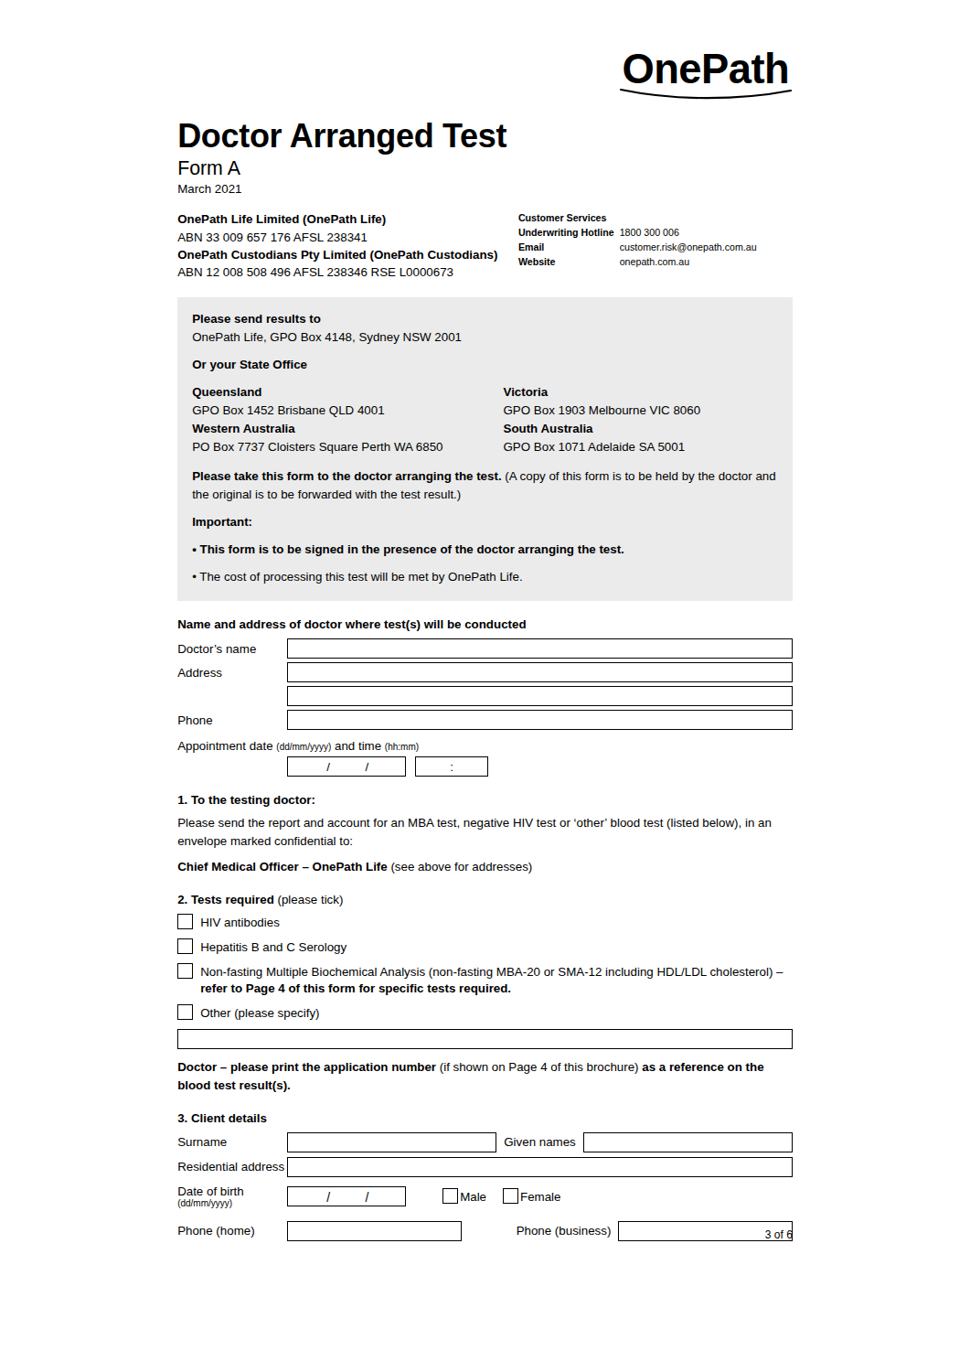One Path
Doctor Arranged Test
Form A
March 2021
OnePath Life Limited (OnePath Life)
ABN 33 009 657 176 AFSL 238341
OnePath Custodians Pty Limited (OnePath Custodians)
ABN 12 008 508 496 AFSL 238346 RSE L0000673
| Customer Services |
| Underwriting Hotline | 1800 300 006 |
| Email | customer.risk@onepath.com.au |
| Website | onepath.com.au |
Please send results to
OnePath Life, GPO Box 4148, Sydney NSW 2001
Or your State Office
Queensland
GPO Box 1452 Brisbane QLD 4001
Western Australia
PO Box 7737 Cloisters Square Perth WA 6850
Victoria
GPO Box 1903 Melbourne VIC 8060
South Australia
GPO Box 1071 Adelaide SA 5001
Please take this form to the doctor arranging the test. (A copy of this form is to be held by the doctor and the original is to be forwarded with the test result.)
Important:
• This form is to be signed in the presence of the doctor arranging the test.
• The cost of processing this test will be met by OnePath Life.
Name and address of doctor where test(s) will be conducted
Doctor’s name
Address
Phone
Appointment date (dd/mm/yyyy) and time (hh:mm)
/ /
:
1. To the testing doctor:
Please send the report and account for an MBA test, negative HIV test or ‘other’ blood test (listed below), in an envelope marked confidential to:
Chief Medical Officer – OnePath Life (see above for addresses)
2. Tests required (please tick)
HIV antibodies
Hepatitis B and C Serology
Non-fasting Multiple Biochemical Analysis (non-fasting MBA-20 or SMA-12 including HDL/LDL cholesterol) – refer to Page 4 of this form for specific tests required.
Other (please specify)
Doctor – please print the application number (if shown on Page 4 of this brochure) as a reference on the blood test result(s).
3. Client details
Surname
Given names
Residential address
Date of birth (dd/mm/yyyy)
/ /
Male
Female
Phone (home)
Phone (business)
3 of 6